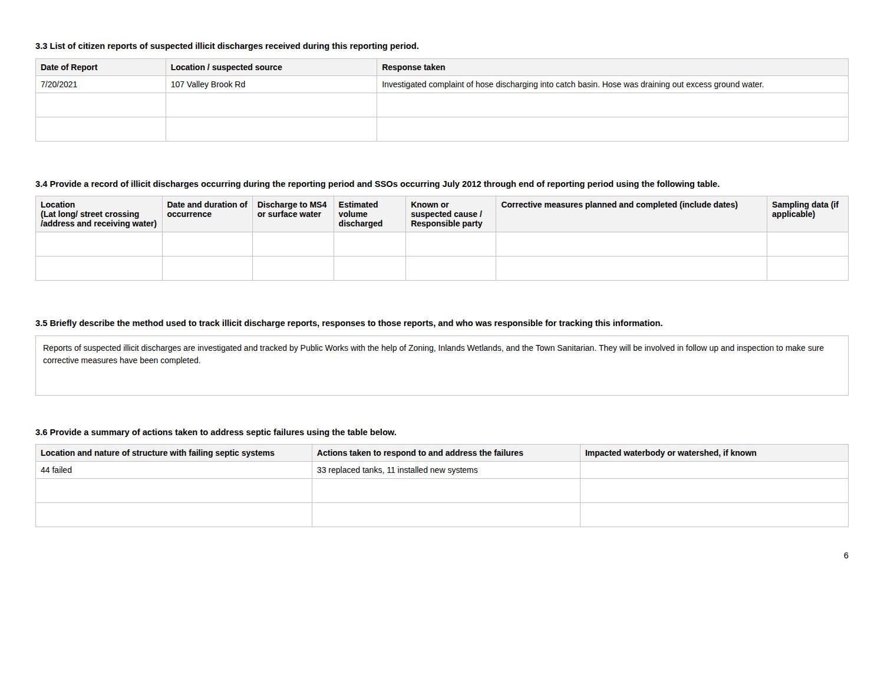3.3 List of citizen reports of suspected illicit discharges received during this reporting period.
| Date of Report | Location / suspected source | Response taken |
| --- | --- | --- |
| 7/20/2021 | 107 Valley Brook Rd | Investigated complaint of hose discharging into catch basin. Hose was draining out excess ground water. |
3.4 Provide a record of illicit discharges occurring during the reporting period and SSOs occurring July 2012 through end of reporting period using the following table.
| Location (Lat long/ street crossing /address and receiving water) | Date and duration of occurrence | Discharge to MS4 or surface water | Estimated volume discharged | Known or suspected cause / Responsible party | Corrective measures planned and completed (include dates) | Sampling data (if applicable) |
| --- | --- | --- | --- | --- | --- | --- |
3.5 Briefly describe the method used to track illicit discharge reports, responses to those reports, and who was responsible for tracking this information.
Reports of suspected illicit discharges are investigated and tracked by Public Works with the help of Zoning, Inlands Wetlands, and the Town Sanitarian. They will be involved in follow up and inspection to make sure corrective measures have been completed.
3.6 Provide a summary of actions taken to address septic failures using the table below.
| Location and nature of structure with failing septic systems | Actions taken to respond to and address the failures | Impacted waterbody or watershed, if known |
| --- | --- | --- |
| 44 failed | 33 replaced tanks, 11 installed new systems | |
6